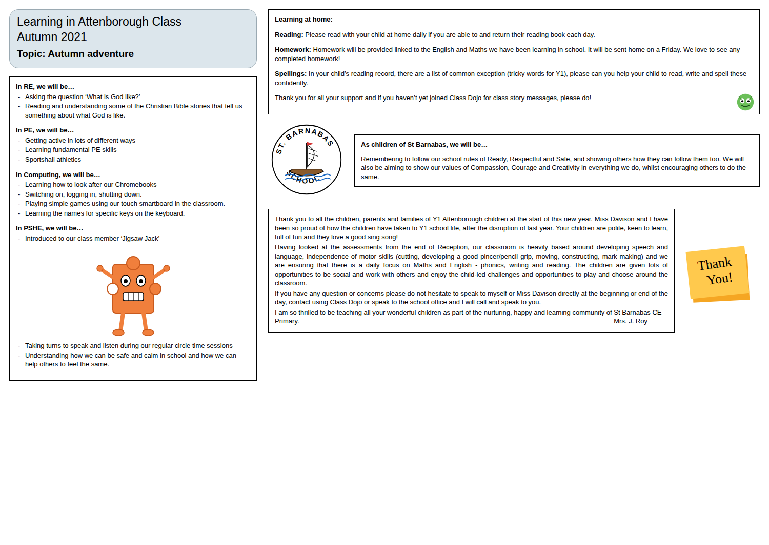Learning in Attenborough Class
Autumn 2021
Topic: Autumn adventure
In RE, we will be…
Asking the question ‘What is God like?’
Reading and understanding some of the Christian Bible stories that tell us something about what God is like.
In PE, we will be…
Getting active in lots of different ways
Learning fundamental PE skills
Sportshall athletics
In Computing, we will be…
Learning how to look after our Chromebooks
Switching on, logging in, shutting down.
Playing simple games using our touch smartboard in the classroom.
Learning the names for specific keys on the keyboard.
In PSHE, we will be…
Introduced to our class member ‘Jigsaw Jack’
Taking turns to speak and listen during our regular circle time sessions
Understanding how we can be safe and calm in school and how we can help others to feel the same.
Learning at home:
Reading: Please read with your child at home daily if you are able to and return their reading book each day.
Homework: Homework will be provided linked to the English and Maths we have been learning in school. It will be sent home on a Friday. We love to see any completed homework!
Spellings: In your child’s reading record, there are a list of common exception (tricky words for Y1), please can you help your child to read, write and spell these confidently.
Thank you for all your support and if you haven’t yet joined Class Dojo for class story messages, please do!
ST. BARNABAS SCHOOL
As children of St Barnabas, we will be…
Remembering to follow our school rules of Ready, Respectful and Safe, and showing others how they can follow them too. We will also be aiming to show our values of Compassion, Courage and Creativity in everything we do, whilst encouraging others to do the same.
Thank you to all the children, parents and families of Y1 Attenborough children at the start of this new year. Miss Davison and I have been so proud of how the children have taken to Y1 school life, after the disruption of last year. Your children are polite, keen to learn, full of fun and they love a good sing song!
Having looked at the assessments from the end of Reception, our classroom is heavily based around developing speech and language, independence of motor skills (cutting, developing a good pincer/pencil grip, moving, constructing, mark making) and we are ensuring that there is a daily focus on Maths and English - phonics, writing and reading. The children are given lots of opportunities to be social and work with others and enjoy the child-led challenges and opportunities to play and choose around the classroom.
If you have any question or concerns please do not hesitate to speak to myself or Miss Davison directly at the beginning or end of the day, contact using Class Dojo or speak to the school office and I will call and speak to you.
I am so thrilled to be teaching all your wonderful children as part of the nurturing, happy and learning community of St Barnabas CE Primary. Mrs. J. Roy
Thank You!